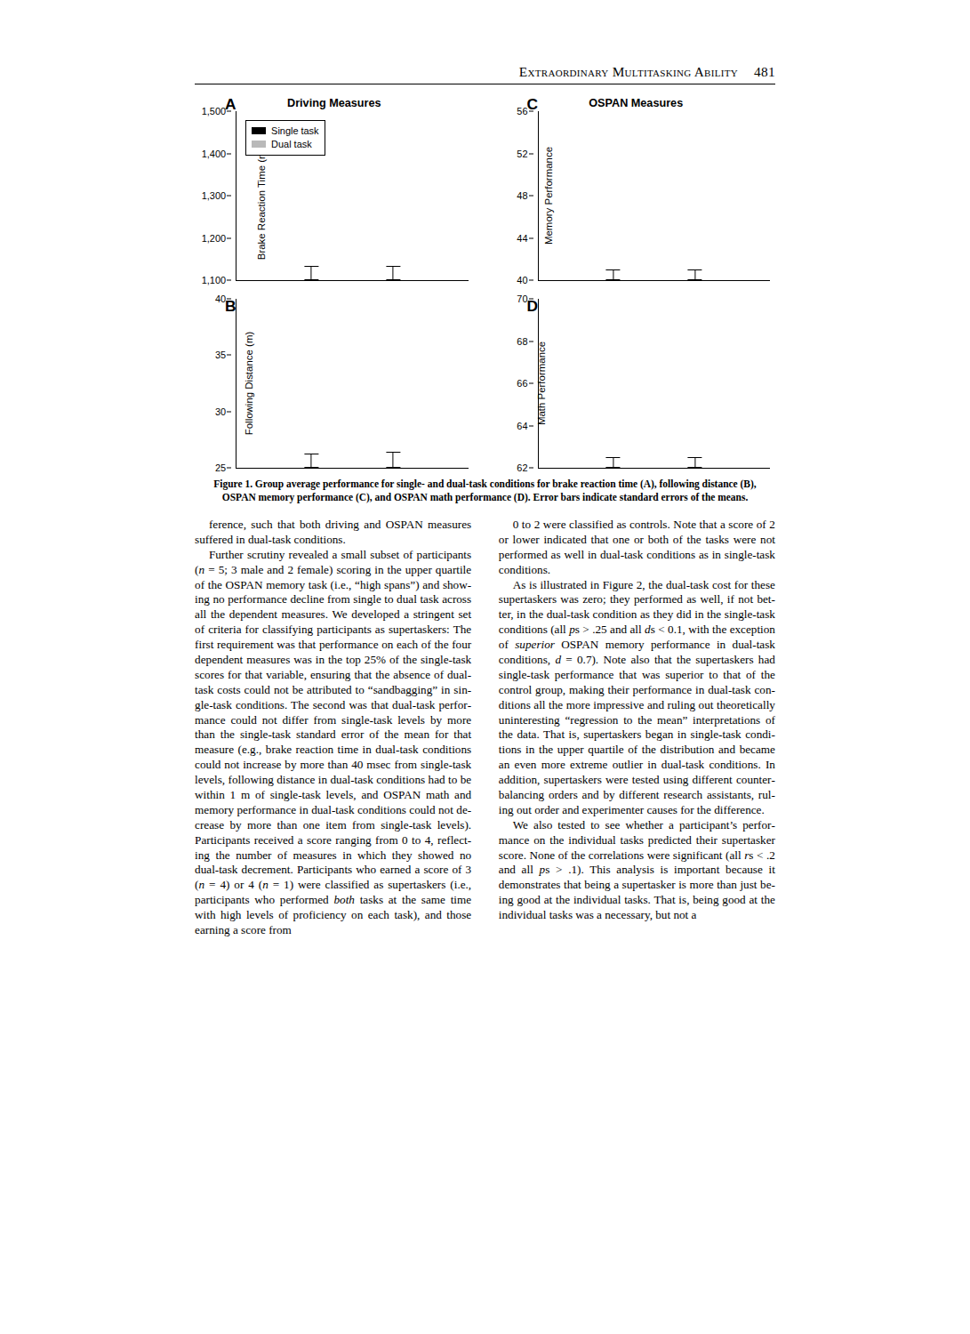Extraordinary Multitasking Ability
481
Driving Measures
A
Brake Reaction Time (msec)
1,500
1,400
1,300
1,200
1,100
Single task
Dual task
OSPAN Measures
C
Memory Performance
56
52
48
44
40
B
Following Distance (m)
40
35
30
25
D
Math Performance
70
68
66
64
62
Figure 1. Group average performance for single- and dual-task conditions for brake reaction time (A), following distance (B), OSPAN memory performance (C), and OSPAN math performance (D). Error bars indicate standard errors of the means.
ference, such that both driving and OSPAN measures suffered in dual-task conditions.
Further scrutiny revealed a small subset of participants (n = 5; 3 male and 2 female) scoring in the upper quartile of the OSPAN memory task (i.e., “high spans”) and showing no performance decline from single to dual task across all the dependent measures. We developed a stringent set of criteria for classifying participants as supertaskers: The first requirement was that performance on each of the four dependent measures was in the top 25% of the single-task scores for that variable, ensuring that the absence of dual-task costs could not be attributed to “sandbagging” in single-task conditions. The second was that dual-task performance could not differ from single-task levels by more than the single-task standard error of the mean for that measure (e.g., brake reaction time in dual-task conditions could not increase by more than 40 msec from single-task levels, following distance in dual-task conditions had to be within 1 m of single-task levels, and OSPAN math and memory performance in dual-task conditions could not decrease by more than one item from single-task levels). Participants received a score ranging from 0 to 4, reflecting the number of measures in which they showed no dual-task decrement. Participants who earned a score of 3 (n = 4) or 4 (n = 1) were classified as supertaskers (i.e., participants who performed both tasks at the same time with high levels of proficiency on each task), and those earning a score from
0 to 2 were classified as controls. Note that a score of 2 or lower indicated that one or both of the tasks were not performed as well in dual-task conditions as in single-task conditions.
As is illustrated in Figure 2, the dual-task cost for these supertaskers was zero; they performed as well, if not better, in the dual-task condition as they did in the single-task conditions (all ps > .25 and all ds < 0.1, with the exception of superior OSPAN memory performance in dual-task conditions, d = 0.7). Note also that the supertaskers had single-task performance that was superior to that of the control group, making their performance in dual-task conditions all the more impressive and ruling out theoretically uninteresting “regression to the mean” interpretations of the data. That is, supertaskers began in single-task conditions in the upper quartile of the distribution and became an even more extreme outlier in dual-task conditions. In addition, supertaskers were tested using different counterbalancing orders and by different research assistants, ruling out order and experimenter causes for the difference.
We also tested to see whether a participant’s performance on the individual tasks predicted their supertasker score. None of the correlations were significant (all rs < .2 and all ps > .1). This analysis is important because it demonstrates that being a supertasker is more than just being good at the individual tasks. That is, being good at the individual tasks was a necessary, but not a